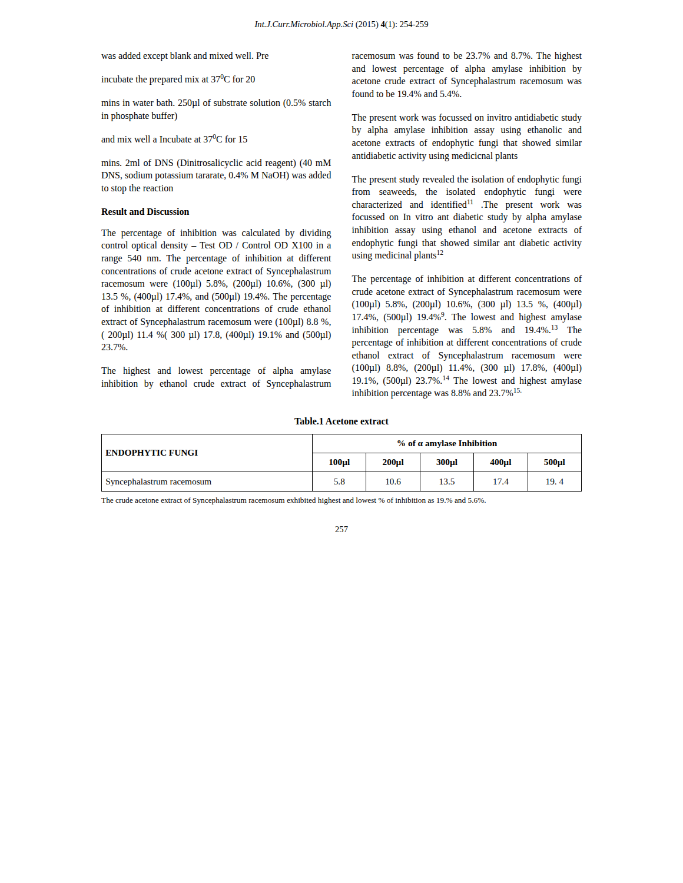Int.J.Curr.Microbiol.App.Sci (2015) 4(1): 254-259
was added except blank and mixed well. Pre
incubate the prepared mix at 370C for 20
mins in water bath. 250µl of substrate solution (0.5% starch in phosphate buffer)
and mix well a Incubate at 370C for 15
mins. 2ml of DNS (Dinitrosalicyclic acid reagent) (40 mM DNS, sodium potassium tararate, 0.4% M NaOH) was added to stop the reaction
Result and Discussion
The percentage of inhibition was calculated by dividing control optical density – Test OD / Control OD X100 in a range 540 nm. The percentage of inhibition at different concentrations of crude acetone extract of Syncephalastrum racemosum were (100µl) 5.8%, (200µl) 10.6%, (300 µl) 13.5 %, (400µl) 17.4%, and (500µl) 19.4%. The percentage of inhibition at different concentrations of crude ethanol extract of Syncephalastrum racemosum were (100µl) 8.8 %,( 200µl) 11.4 %( 300 µl) 17.8, (400µl) 19.1% and (500µl) 23.7%.
The highest and lowest percentage of alpha amylase inhibition by ethanol crude extract of Syncephalastrum racemosum was found to be 23.7% and 8.7%. The highest and lowest percentage of alpha amylase inhibition by acetone crude extract of Syncephalastrum racemosum was found to be 19.4% and 5.4%.
The present work was focussed on invitro antidiabetic study by alpha amylase inhibition assay using ethanolic and acetone extracts of endophytic fungi that showed similar antidiabetic activity using medicicnal plants
The present study revealed the isolation of endophytic fungi from seaweeds, the isolated endophytic fungi were characterized and identified11 .The present work was focussed on In vitro ant diabetic study by alpha amylase inhibition assay using ethanol and acetone extracts of endophytic fungi that showed similar ant diabetic activity using medicinal plants12
The percentage of inhibition at different concentrations of crude acetone extract of Syncephalastrum racemosum were (100µl) 5.8%, (200µl) 10.6%, (300 µl) 13.5 %, (400µl) 17.4%, (500µl) 19.4%9. The lowest and highest amylase inhibition percentage was 5.8% and 19.4%.13 The percentage of inhibition at different concentrations of crude ethanol extract of Syncephalastrum racemosum were (100µl) 8.8%, (200µl) 11.4%, (300 µl) 17.8%, (400µl) 19.1%, (500µl) 23.7%.14 The lowest and highest amylase inhibition percentage was 8.8% and 23.7%15.
Table.1 Acetone extract
| ENDOPHYTIC FUNGI | % of α amylase Inhibition |
| --- | --- |
| 100µl | 200µl | 300µl | 400µl | 500µl |
| Syncephalastrum racemosum | 5.8 | 10.6 | 13.5 | 17.4 | 19. 4 |
The crude acetone extract of Syncephalastrum racemosum exhibited highest and lowest % of inhibition as 19.% and 5.6%.
257